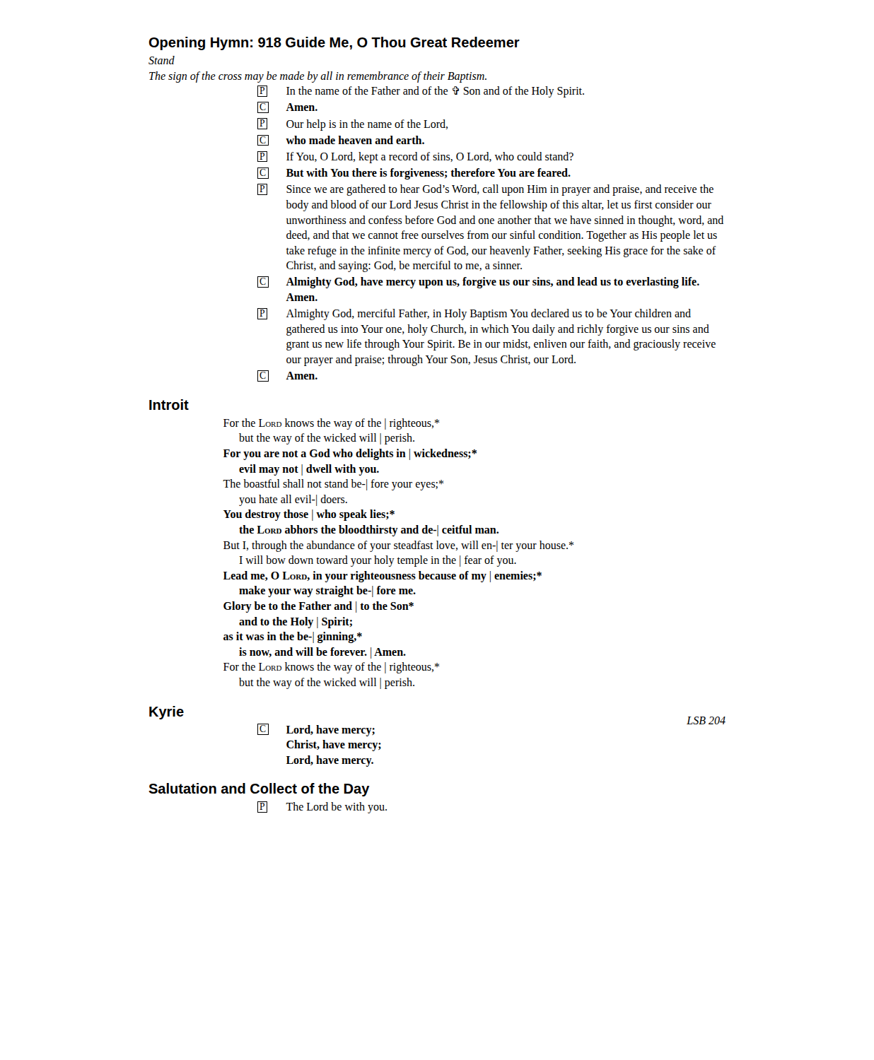Opening Hymn: 918 Guide Me, O Thou Great Redeemer
Stand
The sign of the cross may be made by all in remembrance of their Baptism.
P
In the name of the Father and of the ✞ Son and of the Holy Spirit.
C
Amen.
P
Our help is in the name of the Lord,
C
who made heaven and earth.
P
If You, O Lord, kept a record of sins, O Lord, who could stand?
C
But with You there is forgiveness; therefore You are feared.
P
Since we are gathered to hear God’s Word, call upon Him in prayer and praise, and receive the body and blood of our Lord Jesus Christ in the fellowship of this altar, let us first consider our unworthiness and confess before God and one another that we have sinned in thought, word, and deed, and that we cannot free ourselves from our sinful condition. Together as His people let us take refuge in the infinite mercy of God, our heavenly Father, seeking His grace for the sake of Christ, and saying: God, be merciful to me, a sinner.
C
Almighty God, have mercy upon us, forgive us our sins, and lead us to everlasting life. Amen.
P
Almighty God, merciful Father, in Holy Baptism You declared us to be Your children and gathered us into Your one, holy Church, in which You daily and richly forgive us our sins and grant us new life through Your Spirit. Be in our midst, enliven our faith, and graciously receive our prayer and praise; through Your Son, Jesus Christ, our Lord.
C
Amen.
Introit
For the Lord knows the way of the | righteous,*
but the way of the wicked will | perish.
For you are not a God who delights in | wickedness;*
evil may not | dwell with you.
The boastful shall not stand be-| fore your eyes;*
you hate all evil-| doers.
You destroy those | who speak lies;*
the Lord abhors the bloodthirsty and de-| ceitful man.
But I, through the abundance of your steadfast love, will en-| ter your house.*
I will bow down toward your holy temple in the | fear of you.
Lead me, O Lord, in your righteousness because of my | enemies;*
make your way straight be-| fore me.
Glory be to the Father and | to the Son*
and to the Holy | Spirit;
as it was in the be-| ginning,*
is now, and will be forever. | Amen.
For the Lord knows the way of the | righteous,*
but the way of the wicked will | perish.
LSB 204
Kyrie
C
Lord, have mercy;
Christ, have mercy;
Lord, have mercy.
Salutation and Collect of the Day
P
The Lord be with you.